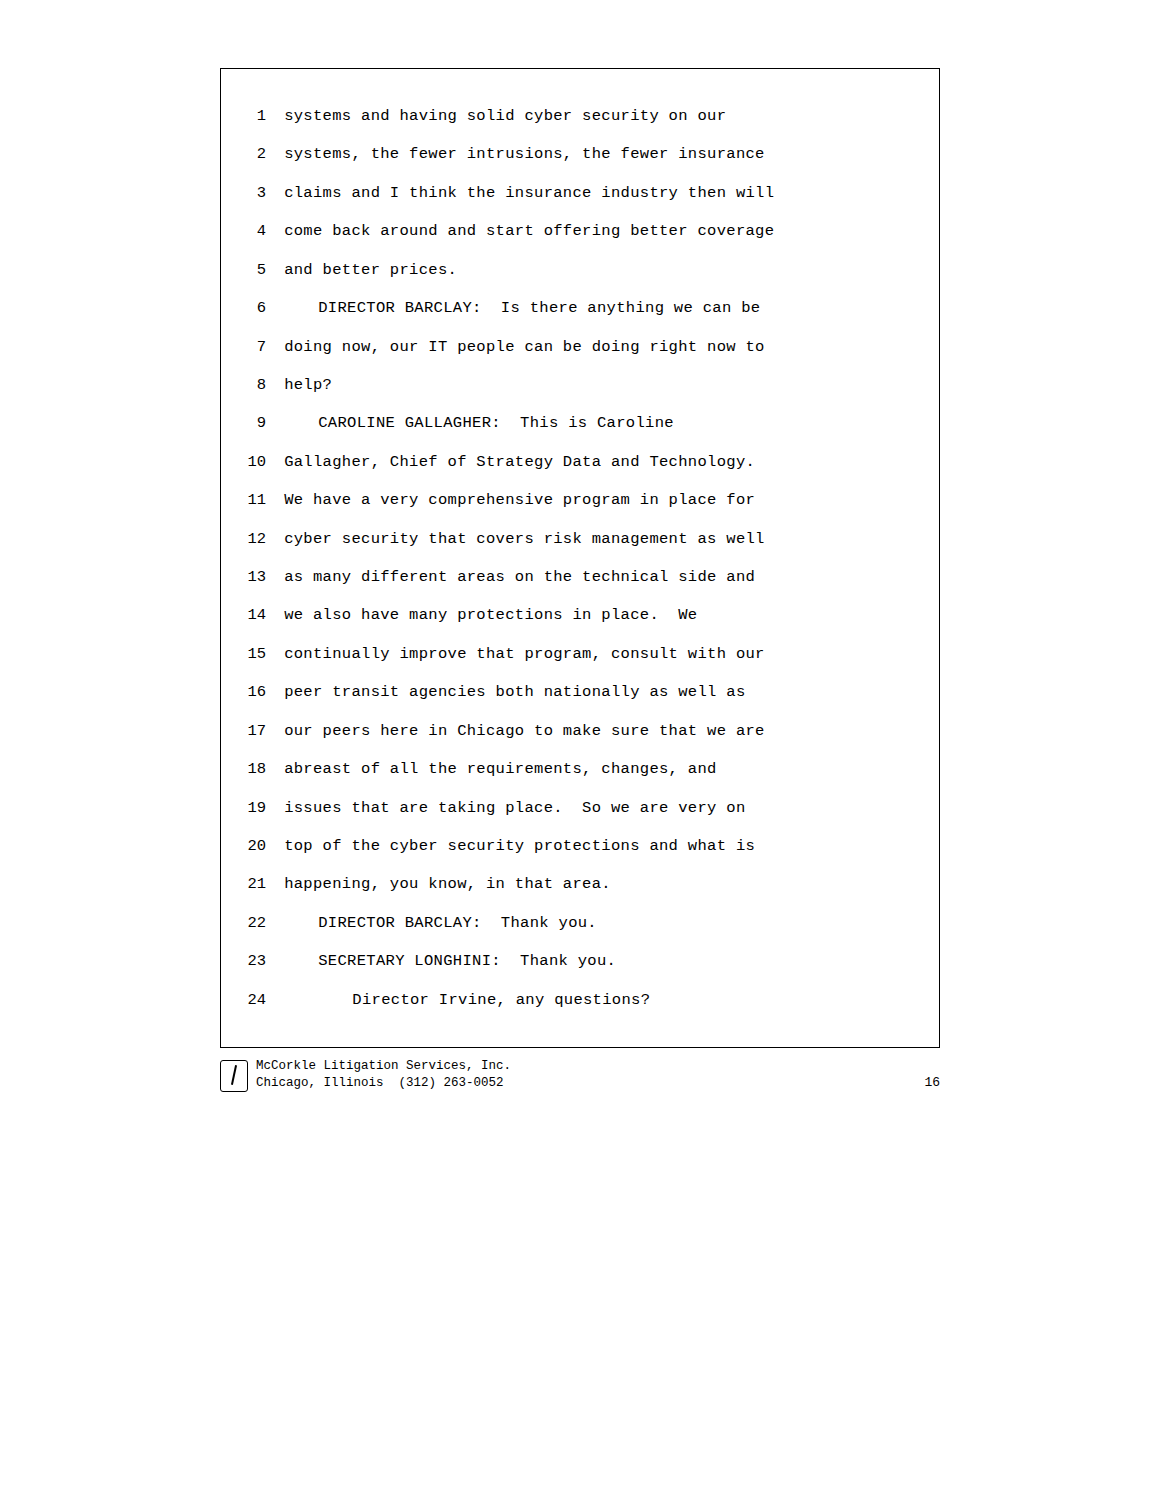| 1 | systems and having solid cyber security on our |
| 2 | systems, the fewer intrusions, the fewer insurance |
| 3 | claims and I think the insurance industry then will |
| 4 | come back around and start offering better coverage |
| 5 | and better prices. |
| 6 | DIRECTOR BARCLAY: Is there anything we can be |
| 7 | doing now, our IT people can be doing right now to |
| 8 | help? |
| 9 | CAROLINE GALLAGHER: This is Caroline |
| 10 | Gallagher, Chief of Strategy Data and Technology. |
| 11 | We have a very comprehensive program in place for |
| 12 | cyber security that covers risk management as well |
| 13 | as many different areas on the technical side and |
| 14 | we also have many protections in place. We |
| 15 | continually improve that program, consult with our |
| 16 | peer transit agencies both nationally as well as |
| 17 | our peers here in Chicago to make sure that we are |
| 18 | abreast of all the requirements, changes, and |
| 19 | issues that are taking place. So we are very on |
| 20 | top of the cyber security protections and what is |
| 21 | happening, you know, in that area. |
| 22 | DIRECTOR BARCLAY: Thank you. |
| 23 | SECRETARY LONGHINI: Thank you. |
| 24 | Director Irvine, any questions? |
McCorkle Litigation Services, Inc.
Chicago, Illinois (312) 263-0052
16